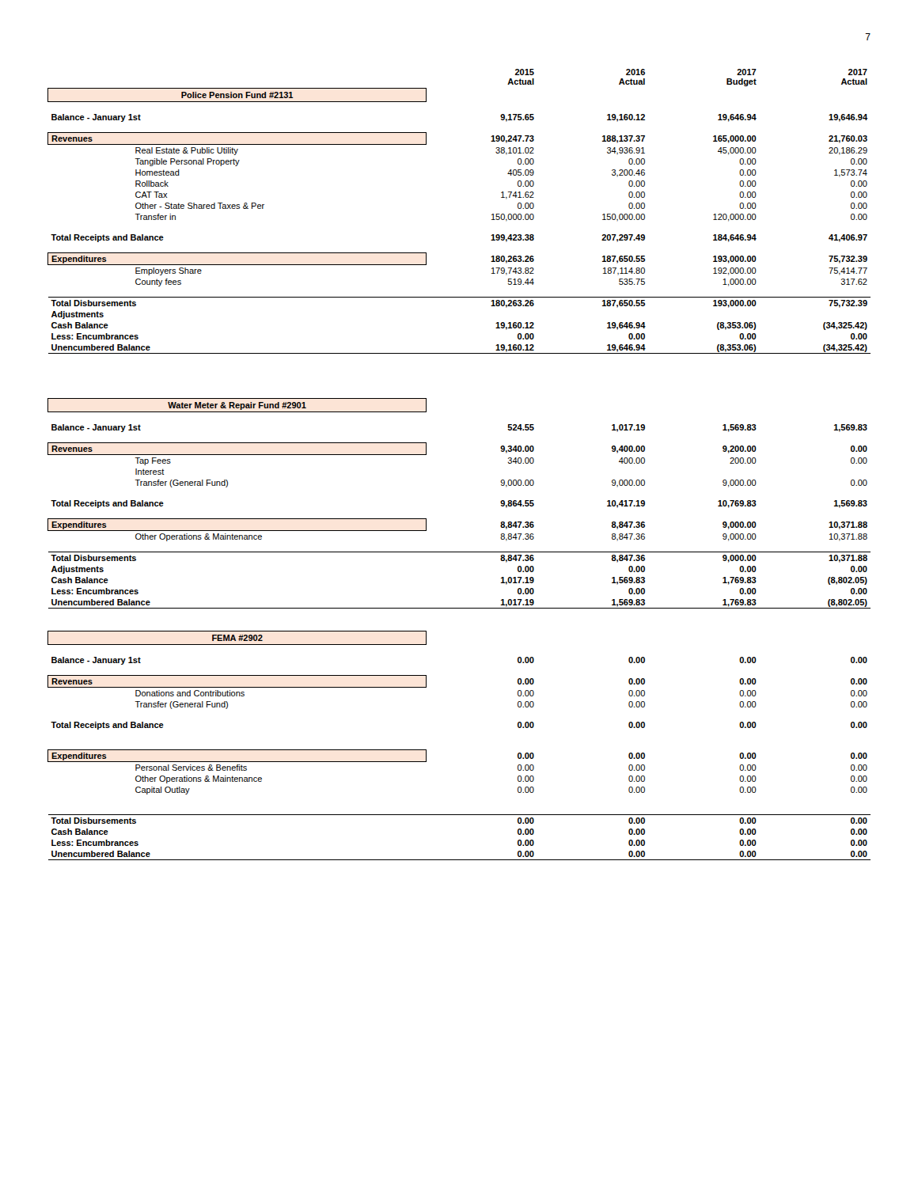7
| | 2015 Actual | 2016 Actual | 2017 Budget | 2017 Actual |
| --- | --- | --- | --- | --- |
| Police Pension Fund #2131 | | | | |
| Balance - January 1st | 9,175.65 | 19,160.12 | 19,646.94 | 19,646.94 |
| Revenues | 190,247.73 | 188,137.37 | 165,000.00 | 21,760.03 |
| Real Estate & Public Utility | 38,101.02 | 34,936.91 | 45,000.00 | 20,186.29 |
| Tangible Personal Property | 0.00 | 0.00 | 0.00 | 0.00 |
| Homestead | 405.09 | 3,200.46 | 0.00 | 1,573.74 |
| Rollback | 0.00 | 0.00 | 0.00 | 0.00 |
| CAT Tax | 1,741.62 | 0.00 | 0.00 | 0.00 |
| Other - State Shared Taxes & Per | 0.00 | 0.00 | 0.00 | 0.00 |
| Transfer in | 150,000.00 | 150,000.00 | 120,000.00 | 0.00 |
| Total Receipts and Balance | 199,423.38 | 207,297.49 | 184,646.94 | 41,406.97 |
| Expenditures | 180,263.26 | 187,650.55 | 193,000.00 | 75,732.39 |
| Employers Share | 179,743.82 | 187,114.80 | 192,000.00 | 75,414.77 |
| County fees | 519.44 | 535.75 | 1,000.00 | 317.62 |
| Total Disbursements | 180,263.26 | 187,650.55 | 193,000.00 | 75,732.39 |
| Adjustments | | | | |
| Cash Balance | 19,160.12 | 19,646.94 | (8,353.06) | (34,325.42) |
| Less: Encumbrances | 0.00 | 0.00 | 0.00 | 0.00 |
| Unencumbered Balance | 19,160.12 | 19,646.94 | (8,353.06) | (34,325.42) |
| Water Meter & Repair Fund #2901 | | | | |
| Balance - January 1st | 524.55 | 1,017.19 | 1,569.83 | 1,569.83 |
| Revenues | 9,340.00 | 9,400.00 | 9,200.00 | 0.00 |
| Tap Fees | 340.00 | 400.00 | 200.00 | 0.00 |
| Interest | | | | |
| Transfer (General Fund) | 9,000.00 | 9,000.00 | 9,000.00 | 0.00 |
| Total Receipts and Balance | 9,864.55 | 10,417.19 | 10,769.83 | 1,569.83 |
| Expenditures | 8,847.36 | 8,847.36 | 9,000.00 | 10,371.88 |
| Other Operations & Maintenance | 8,847.36 | 8,847.36 | 9,000.00 | 10,371.88 |
| Total Disbursements | 8,847.36 | 8,847.36 | 9,000.00 | 10,371.88 |
| Adjustments | 0.00 | 0.00 | 0.00 | 0.00 |
| Cash Balance | 1,017.19 | 1,569.83 | 1,769.83 | (8,802.05) |
| Less: Encumbrances | 0.00 | 0.00 | 0.00 | 0.00 |
| Unencumbered Balance | 1,017.19 | 1,569.83 | 1,769.83 | (8,802.05) |
| FEMA #2902 | | | | |
| Balance - January 1st | 0.00 | 0.00 | 0.00 | 0.00 |
| Revenues | 0.00 | 0.00 | 0.00 | 0.00 |
| Donations and Contributions | 0.00 | 0.00 | 0.00 | 0.00 |
| Transfer (General Fund) | 0.00 | 0.00 | 0.00 | 0.00 |
| Total Receipts and Balance | 0.00 | 0.00 | 0.00 | 0.00 |
| Expenditures | 0.00 | 0.00 | 0.00 | 0.00 |
| Personal Services & Benefits | 0.00 | 0.00 | 0.00 | 0.00 |
| Other Operations & Maintenance | 0.00 | 0.00 | 0.00 | 0.00 |
| Capital Outlay | 0.00 | 0.00 | 0.00 | 0.00 |
| Total Disbursements | 0.00 | 0.00 | 0.00 | 0.00 |
| Cash Balance | 0.00 | 0.00 | 0.00 | 0.00 |
| Less: Encumbrances | 0.00 | 0.00 | 0.00 | 0.00 |
| Unencumbered Balance | 0.00 | 0.00 | 0.00 | 0.00 |